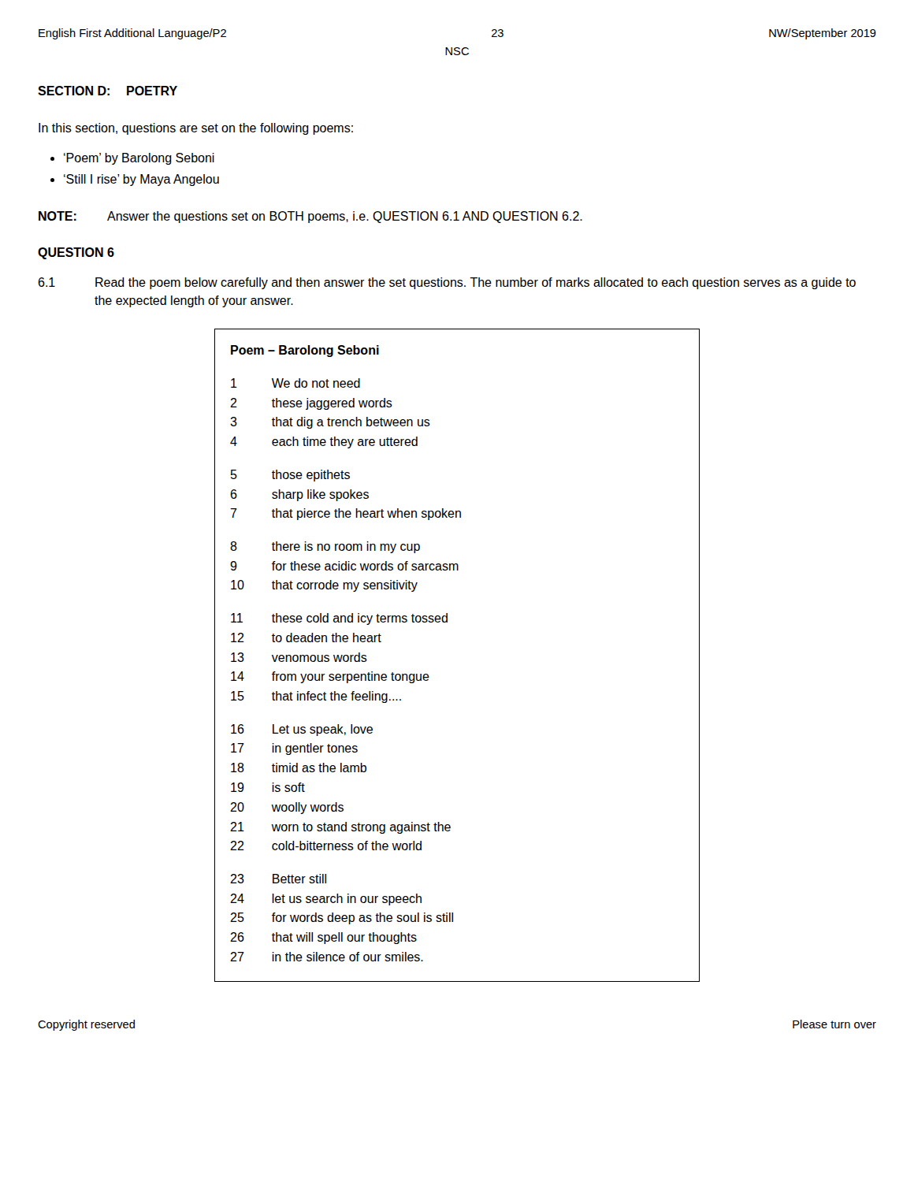English First Additional Language/P2
23
NW/September 2019
NSC
SECTION D: POETRY
In this section, questions are set on the following poems:
‘Poem’ by Barolong Seboni
‘Still I rise’ by Maya Angelou
NOTE:
Answer the questions set on BOTH poems, i.e. QUESTION 6.1 AND QUESTION 6.2.
QUESTION 6
6.1
Read the poem below carefully and then answer the set questions. The number of marks allocated to each question serves as a guide to the expected length of your answer.
Poem – Barolong Seboni
| 1 | We do not need |
| 2 | these jaggered words |
| 3 | that dig a trench between us |
| 4 | each time they are uttered |
| 5 | those epithets |
| 6 | sharp like spokes |
| 7 | that pierce the heart when spoken |
| 8 | there is no room in my cup |
| 9 | for these acidic words of sarcasm |
| 10 | that corrode my sensitivity |
| 11 | these cold and icy terms tossed |
| 12 | to deaden the heart |
| 13 | venomous words |
| 14 | from your serpentine tongue |
| 15 | that infect the feeling.... |
| 16 | Let us speak, love |
| 17 | in gentler tones |
| 18 | timid as the lamb |
| 19 | is soft |
| 20 | woolly words |
| 21 | worn to stand strong against the |
| 22 | cold-bitterness of the world |
| 23 | Better still |
| 24 | let us search in our speech |
| 25 | for words deep as the soul is still |
| 26 | that will spell our thoughts |
| 27 | in the silence of our smiles. |
Copyright reserved
Please turn over